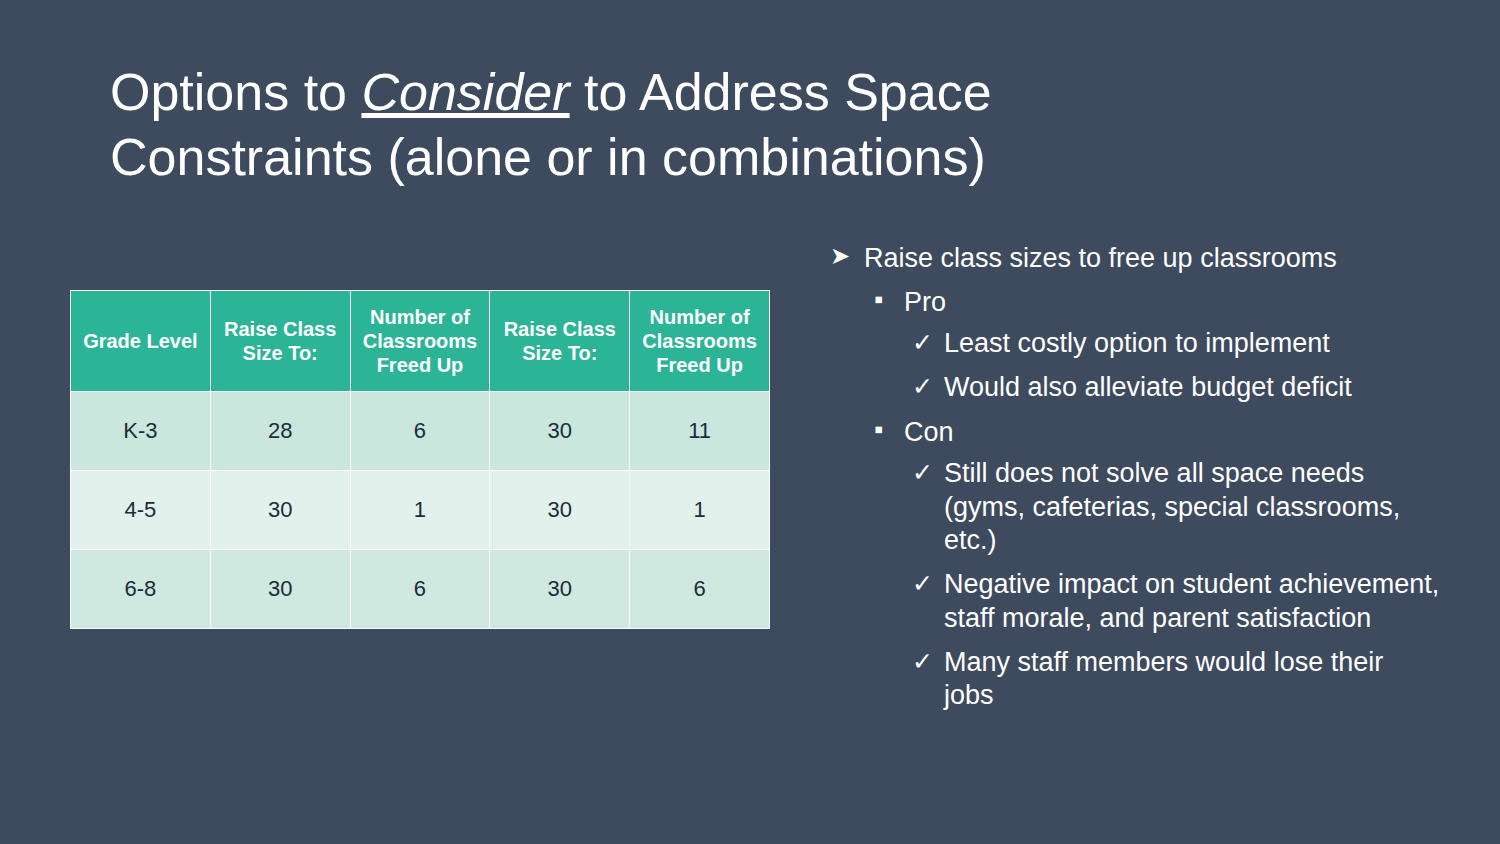Options to Consider to Address Space Constraints (alone or in combinations)
| Grade Level | Raise Class Size To: | Number of Classrooms Freed Up | Raise Class Size To: | Number of Classrooms Freed Up |
| --- | --- | --- | --- | --- |
| K-3 | 28 | 6 | 30 | 11 |
| 4-5 | 30 | 1 | 30 | 1 |
| 6-8 | 30 | 6 | 30 | 6 |
Raise class sizes to free up classrooms
Pro
Least costly option to implement
Would also alleviate budget deficit
Con
Still does not solve all space needs (gyms, cafeterias, special classrooms, etc.)
Negative impact on student achievement, staff morale, and parent satisfaction
Many staff members would lose their jobs